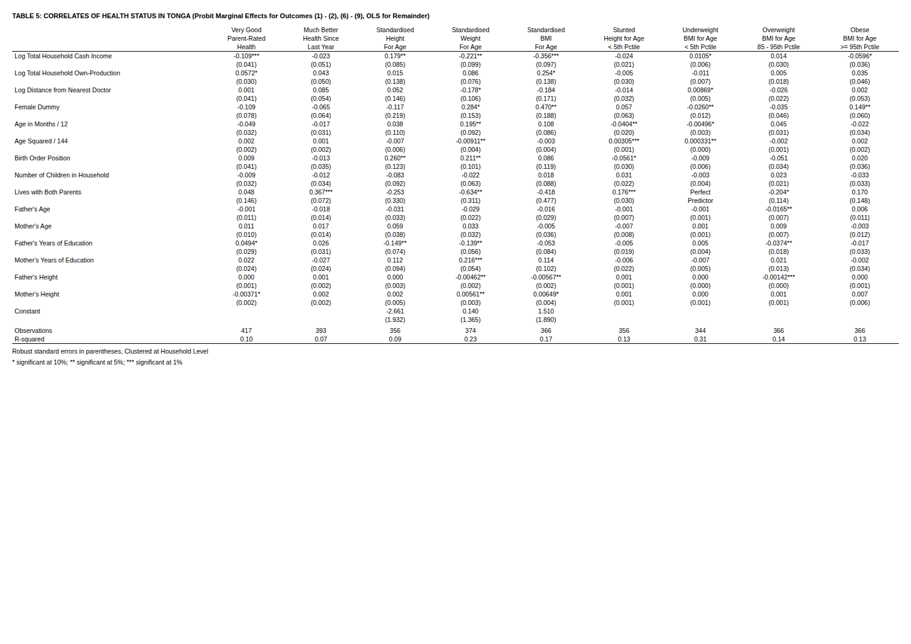TABLE 5: CORRELATES OF HEALTH STATUS IN TONGA (Probit Marginal Effects for Outcomes (1) - (2), (6) - (9), OLS for Remainder)
| | Very Good | Much Better | Standardised | Standardised | Standardised | Stunted | Underweight | Overweight | Obese |
| --- | --- | --- | --- | --- | --- | --- | --- | --- | --- |
| | Parent-Rated | Health Since | Height | Weight | BMI | Height for Age | BMI for Age | BMI for Age | BMI for Age |
| | Health | Last Year | For Age | For Age | For Age | < 5th Pctile | < 5th Pctile | 85 - 95th Pctile | >= 95th Pctile |
| Log Total Household Cash Income | -0.109*** | -0.023 | 0.179** | -0.221** | -0.356*** | -0.024 | 0.0105* | 0.014 | -0.0596* |
| | (0.041) | (0.051) | (0.085) | (0.099) | (0.097) | (0.021) | (0.006) | (0.030) | (0.036) |
| Log Total Household Own-Production | 0.0572* | 0.043 | 0.015 | 0.086 | 0.254* | -0.005 | -0.011 | 0.005 | 0.035 |
| | (0.030) | (0.050) | (0.138) | (0.076) | (0.138) | (0.030) | (0.007) | (0.018) | (0.046) |
| Log Distance from Nearest Doctor | 0.001 | 0.085 | 0.052 | -0.178* | -0.184 | -0.014 | 0.00869* | -0.026 | 0.002 |
| | (0.041) | (0.054) | (0.146) | (0.106) | (0.171) | (0.032) | (0.005) | (0.022) | (0.053) |
| Female Dummy | -0.109 | -0.065 | -0.117 | 0.284* | 0.470** | 0.057 | -0.0260** | -0.035 | 0.149** |
| | (0.078) | (0.064) | (0.219) | (0.153) | (0.188) | (0.063) | (0.012) | (0.046) | (0.060) |
| Age in Months / 12 | -0.049 | -0.017 | 0.038 | 0.195** | 0.108 | -0.0404** | -0.00496* | 0.045 | -0.022 |
| | (0.032) | (0.031) | (0.110) | (0.092) | (0.086) | (0.020) | (0.003) | (0.031) | (0.034) |
| Age Squared / 144 | 0.002 | 0.001 | -0.007 | -0.00911** | -0.003 | 0.00305*** | 0.000331** | -0.002 | 0.002 |
| | (0.002) | (0.002) | (0.006) | (0.004) | (0.004) | (0.001) | (0.000) | (0.001) | (0.002) |
| Birth Order Position | 0.009 | -0.013 | 0.260** | 0.211** | 0.086 | -0.0561* | -0.009 | -0.051 | 0.020 |
| | (0.041) | (0.035) | (0.123) | (0.101) | (0.119) | (0.030) | (0.006) | (0.034) | (0.036) |
| Number of Children in Household | -0.009 | -0.012 | -0.083 | -0.022 | 0.018 | 0.031 | -0.003 | 0.023 | -0.033 |
| | (0.032) | (0.034) | (0.092) | (0.063) | (0.088) | (0.022) | (0.004) | (0.021) | (0.033) |
| Lives with Both Parents | 0.048 | 0.367*** | -0.253 | -0.634** | -0.418 | 0.176*** | Perfect | -0.204* | 0.170 |
| | (0.146) | (0.072) | (0.330) | (0.311) | (0.477) | (0.030) | Predictor | (0.114) | (0.148) |
| Father's Age | -0.001 | -0.018 | -0.031 | -0.029 | -0.016 | -0.001 | -0.001 | -0.0165** | 0.006 |
| | (0.011) | (0.014) | (0.033) | (0.022) | (0.029) | (0.007) | (0.001) | (0.007) | (0.011) |
| Mother's Age | 0.011 | 0.017 | 0.059 | 0.033 | -0.005 | -0.007 | 0.001 | 0.009 | -0.003 |
| | (0.010) | (0.014) | (0.038) | (0.032) | (0.036) | (0.008) | (0.001) | (0.007) | (0.012) |
| Father's Years of Education | 0.0494* | 0.026 | -0.149** | -0.139** | -0.053 | -0.005 | 0.005 | -0.0374** | -0.017 |
| | (0.029) | (0.031) | (0.074) | (0.056) | (0.084) | (0.019) | (0.004) | (0.018) | (0.033) |
| Mother's Years of Education | 0.022 | -0.027 | 0.112 | 0.216*** | 0.114 | -0.006 | -0.007 | 0.021 | -0.002 |
| | (0.024) | (0.024) | (0.094) | (0.054) | (0.102) | (0.022) | (0.005) | (0.013) | (0.034) |
| Father's Height | 0.000 | 0.001 | 0.000 | -0.00462** | -0.00567** | 0.001 | 0.000 | -0.00142*** | 0.000 |
| | (0.001) | (0.002) | (0.003) | (0.002) | (0.002) | (0.001) | (0.000) | (0.000) | (0.001) |
| Mother's Height | -0.00371* | 0.002 | 0.002 | 0.00561** | 0.00649* | 0.001 | 0.000 | 0.001 | 0.007 |
| | (0.002) | (0.002) | (0.005) | (0.003) | (0.004) | (0.001) | (0.001) | (0.001) | (0.006) |
| Constant | | | -2.661 | 0.140 | 1.510 | | | | |
| | | | (1.932) | (1.365) | (1.890) | | | | |
| Observations | 417 | 393 | 356 | 374 | 366 | 356 | 344 | 366 | 366 |
| R-squared | 0.10 | 0.07 | 0.09 | 0.23 | 0.17 | 0.13 | 0.31 | 0.14 | 0.13 |
Robust standard errors in parentheses, Clustered at Household Level
* significant at 10%; ** significant at 5%; *** significant at 1%